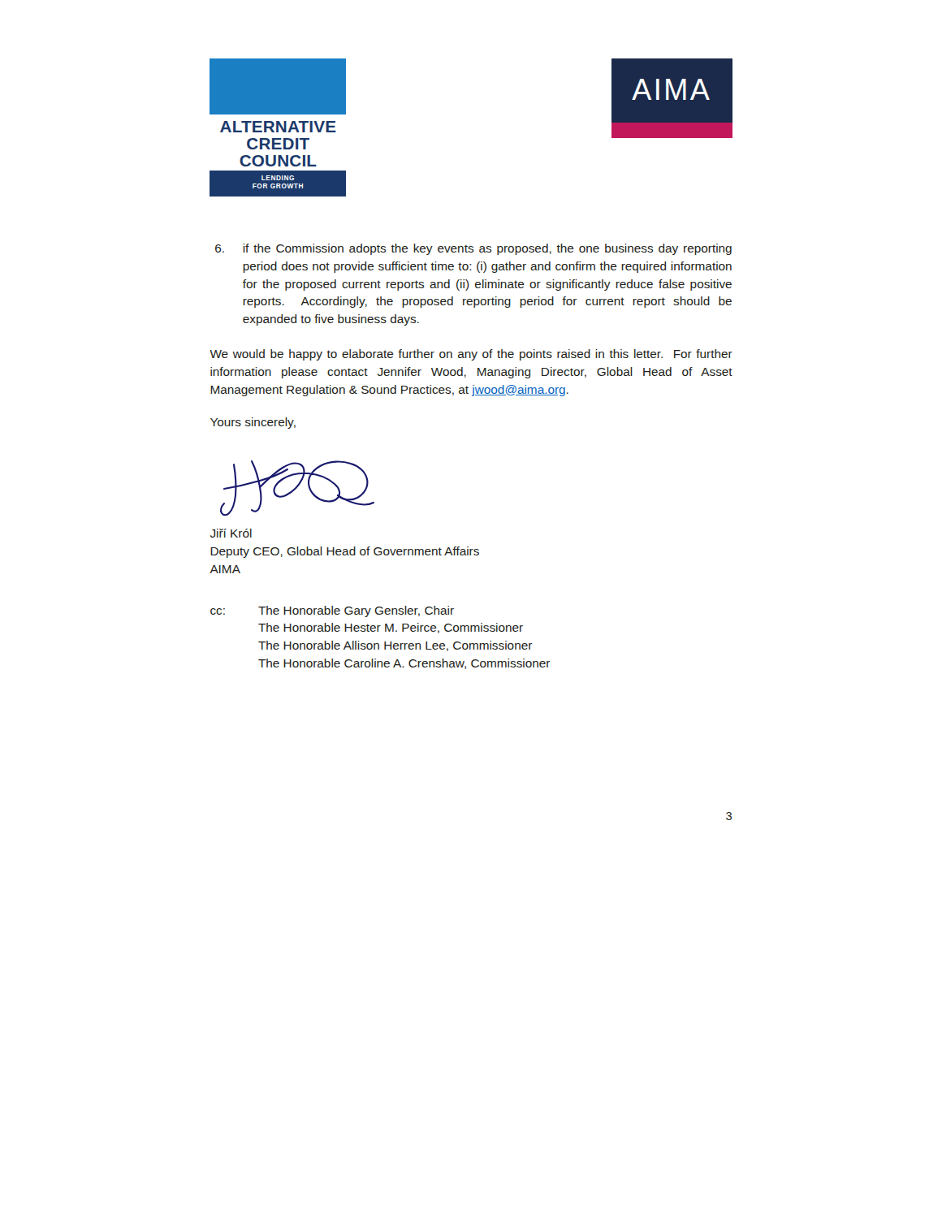ALTERNATIVE
CREDIT COUNCIL
LENDING
FOR GROWTH
AIMA
6.
if the Commission adopts the key events as proposed, the one business day reporting period does not provide sufficient time to: (i) gather and confirm the required information for the proposed current reports and (ii) eliminate or significantly reduce false positive reports. Accordingly, the proposed reporting period for current report should be expanded to five business days.
We would be happy to elaborate further on any of the points raised in this letter. For further information please contact Jennifer Wood, Managing Director, Global Head of Asset Management Regulation & Sound Practices, at jwood@aima.org.
Yours sincerely,
Jiří Król
Deputy CEO, Global Head of Government Affairs
AIMA
cc:
The Honorable Gary Gensler, Chair
The Honorable Hester M. Peirce, Commissioner
The Honorable Allison Herren Lee, Commissioner
The Honorable Caroline A. Crenshaw, Commissioner
3